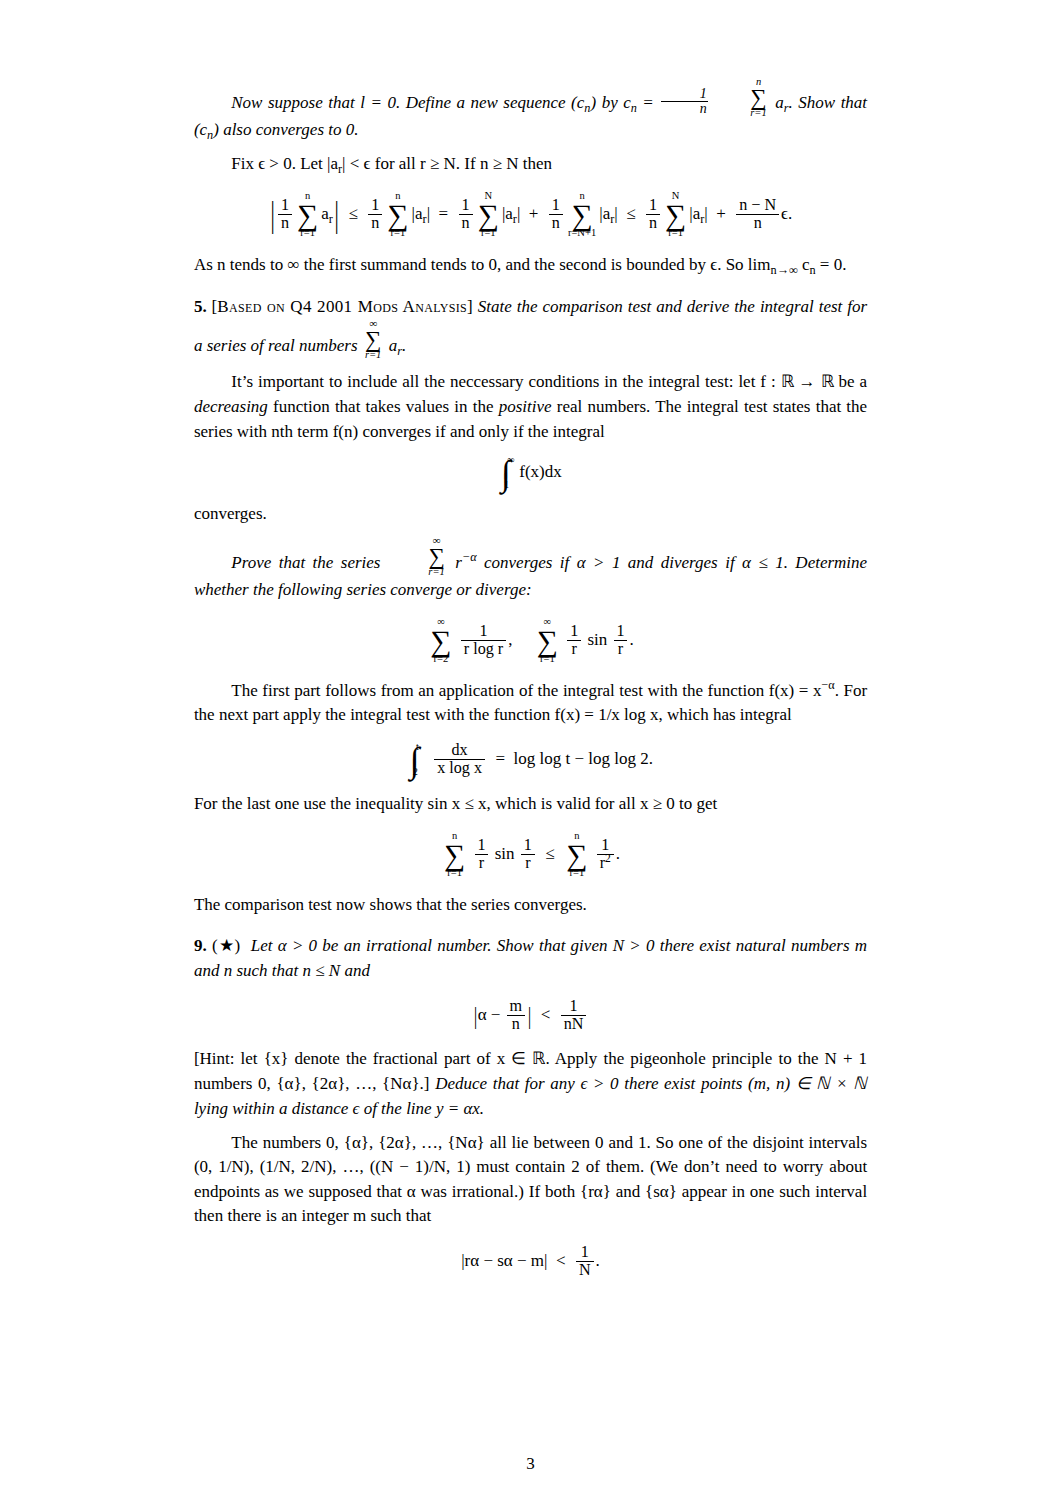Now suppose that l = 0. Define a new sequence (cn) by cn = 1 n n∑r=1 ar. Show that (cn) also converges to 0.
Fix ϵ > 0. Let |ar| < ϵ for all r ≥ N. If n ≥ N then
|1 n n∑r=1ar| ≤ 1 n n∑r=1|ar| = 1 n N∑r=1|ar| + 1 n n∑r=N+1|ar| ≤ 1 n N∑r=1|ar| + n − N nϵ.
As n tends to ∞ the first summand tends to 0, and the second is bounded by ϵ. So limn→∞ cn = 0.
5. [Based on Q4 2001 Mods Analysis] State the comparison test and derive the integral test for a series of real numbers ∞∑r=1 ar.
It’s important to include all the neccessary conditions in the integral test: let f : ℝ → ℝ be a decreasing function that takes values in the positive real numbers. The integral test states that the series with nth term f(n) converges if and only if the integral
∞∫1f(x)dx
converges.
Prove that the series ∞∑r=1 r−α converges if α > 1 and diverges if α ≤ 1. Determine whether the following series converge or diverge:
∞∑r=2 1 r log r, ∞∑r=1 1 r sin 1 r.
The first part follows from an application of the integral test with the function f(x) = x−α. For the next part apply the integral test with the function f(x) = 1/x log x, which has integral
t∫2 dx x log x = log log t − log log 2.
For the last one use the inequality sin x ≤ x, which is valid for all x ≥ 0 to get
n∑r=1 1 r sin 1 r ≤ n∑r=1 1 r2.
The comparison test now shows that the series converges.
9. (★) Let α > 0 be an irrational number. Show that given N > 0 there exist natural numbers m and n such that n ≤ N and
|α − mn| < 1 nN
[Hint: let {x} denote the fractional part of x ∈ ℝ. Apply the pigeonhole principle to the N + 1 numbers 0, {α}, {2α}, …, {Nα}.] Deduce that for any ϵ > 0 there exist points (m, n) ∈ ℕ × ℕ lying within a distance ϵ of the line y = αx.
The numbers 0, {α}, {2α}, …, {Nα} all lie between 0 and 1. So one of the disjoint intervals (0, 1/N), (1/N, 2/N), …, ((N − 1)/N, 1) must contain 2 of them. (We don’t need to worry about endpoints as we supposed that α was irrational.) If both {rα} and {sα} appear in one such interval then there is an integer m such that
|rα − sα − m| < 1 N.
3